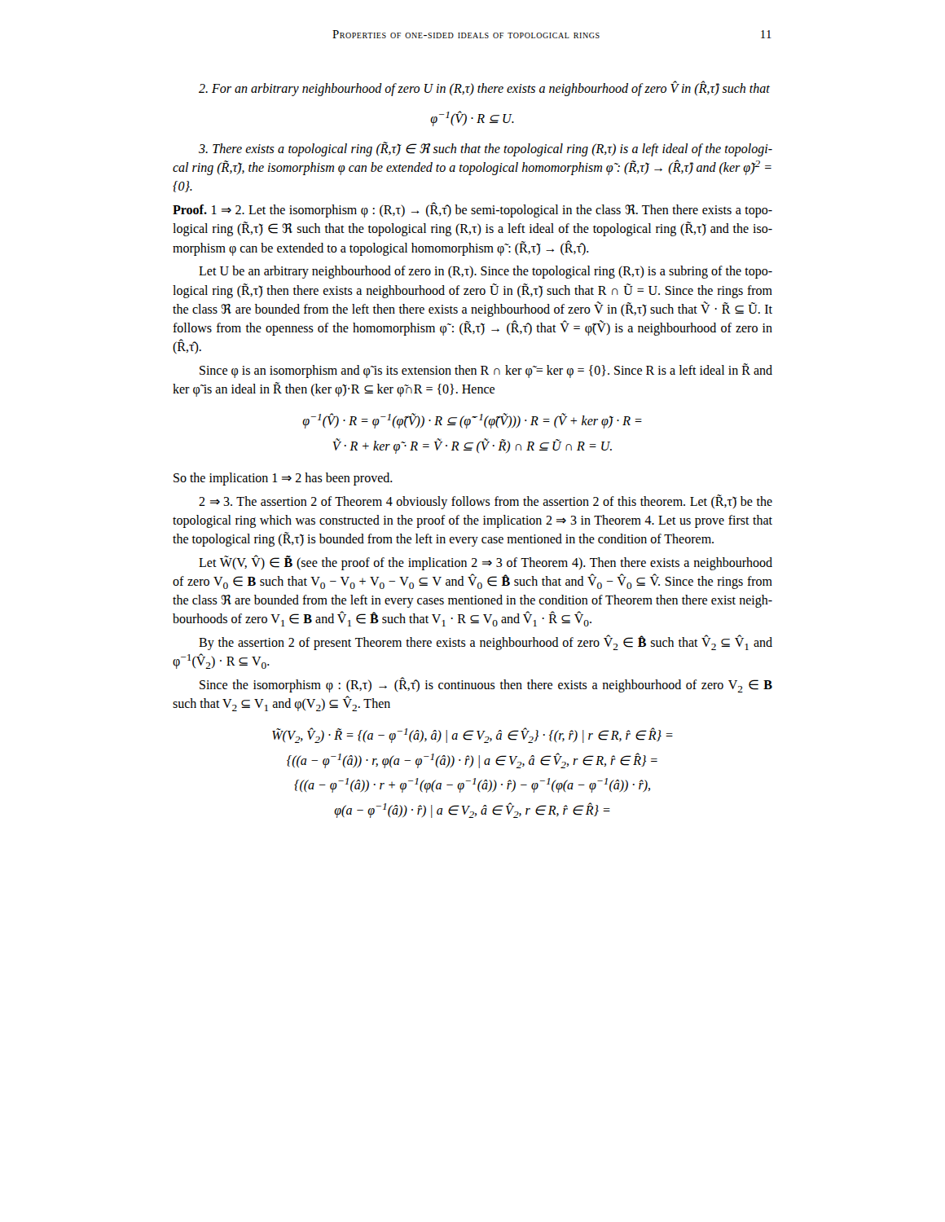Properties of one-sided ideals of topological rings 11
2. For an arbitrary neighbourhood of zero U in (R,τ) there exists a neighbourhood of zero V̂ in (R̂,τ̂) such that
φ−1(V̂) · R ⊆ U.
3. There exists a topological ring (R̃,τ̃) ∈ ℜ such that the topological ring (R,τ) is a left ideal of the topological ring (R̃,τ̃), the isomorphism φ can be extended to a topological homomorphism φ̃ : (R̃,τ̃) → (R̂,τ̂) and (ker φ̃)2 = {0}.
Proof. 1 ⇒ 2. Let the isomorphism φ : (R,τ) → (R̂,τ̂) be semi-topological in the class ℜ. Then there exists a topological ring (R̃,τ̃) ∈ ℜ such that the topological ring (R,τ) is a left ideal of the topological ring (R̃,τ̃) and the isomorphism φ can be extended to a topological homomorphism φ̃ : (R̃,τ̃) → (R̂,τ̂).
Let U be an arbitrary neighbourhood of zero in (R,τ). Since the topological ring (R,τ) is a subring of the topological ring (R̃,τ̃) then there exists a neighbourhood of zero Ũ in (R̃,τ̃) such that R ∩ Ũ = U. Since the rings from the class ℜ are bounded from the left then there exists a neighbourhood of zero Ṽ in (R̃,τ̃) such that Ṽ · R̃ ⊆ Ũ. It follows from the openness of the homomorphism φ̃ : (R̃,τ̃) → (R̂,τ̂) that V̂ = φ̃(Ṽ) is a neighbourhood of zero in (R̂,τ̂).
Since φ is an isomorphism and φ̃ is its extension then R ∩ ker φ̃ = ker φ = {0}. Since R is a left ideal in R̃ and ker φ̃ is an ideal in R̃ then (ker φ̃)·R ⊆ ker φ̃∩R = {0}. Hence
φ−1(V̂) · R = φ−1(φ̃(Ṽ)) · R ⊆ (φ̃−1(φ̃(Ṽ))) · R = (Ṽ + ker φ̃) · R =
Ṽ · R + ker φ̃ · R = Ṽ · R ⊆ (Ṽ · R̃) ∩ R ⊆ Ũ ∩ R = U.
So the implication 1 ⇒ 2 has been proved.
2 ⇒ 3. The assertion 2 of Theorem 4 obviously follows from the assertion 2 of this theorem. Let (R̃,τ̃) be the topological ring which was constructed in the proof of the implication 2 ⇒ 3 in Theorem 4. Let us prove first that the topological ring (R̃,τ̃) is bounded from the left in every case mentioned in the condition of Theorem.
Let W̃(V, V̂) ∈ B̃ (see the proof of the implication 2 ⇒ 3 of Theorem 4). Then there exists a neighbourhood of zero V0 ∈ B such that V0 − V0 + V0 − V0 ⊆ V and V̂0 ∈ B̂ such that and V̂0 − V̂0 ⊆ V̂. Since the rings from the class ℜ are bounded from the left in every cases mentioned in the condition of Theorem then there exist neighbourhoods of zero V1 ∈ B and V̂1 ∈ B̂ such that V1 · R ⊆ V0 and V̂1 · R̂ ⊆ V̂0.
By the assertion 2 of present Theorem there exists a neighbourhood of zero V̂2 ∈ B̂ such that V̂2 ⊆ V̂1 and φ−1(V̂2) · R ⊆ V0.
Since the isomorphism φ : (R,τ) → (R̂,τ̂) is continuous then there exists a neighbourhood of zero V2 ∈ B such that V2 ⊆ V1 and φ(V2) ⊆ V̂2. Then
W̃(V2, V̂2) · R̃ = {(a − φ−1(â), â) | a ∈ V2, â ∈ V̂2} · {(r, r̂) | r ∈ R, r̂ ∈ R̂} =
{((a − φ−1(â)) · r, φ(a − φ−1(â)) · r̂) | a ∈ V2, â ∈ V̂2, r ∈ R, r̂ ∈ R̂} =
{((a − φ−1(â)) · r + φ−1(φ(a − φ−1(â)) · r̂) − φ−1(φ(a − φ−1(â)) · r̂),
φ(a − φ−1(â)) · r̂) | a ∈ V2, â ∈ V̂2, r ∈ R, r̂ ∈ R̂} =